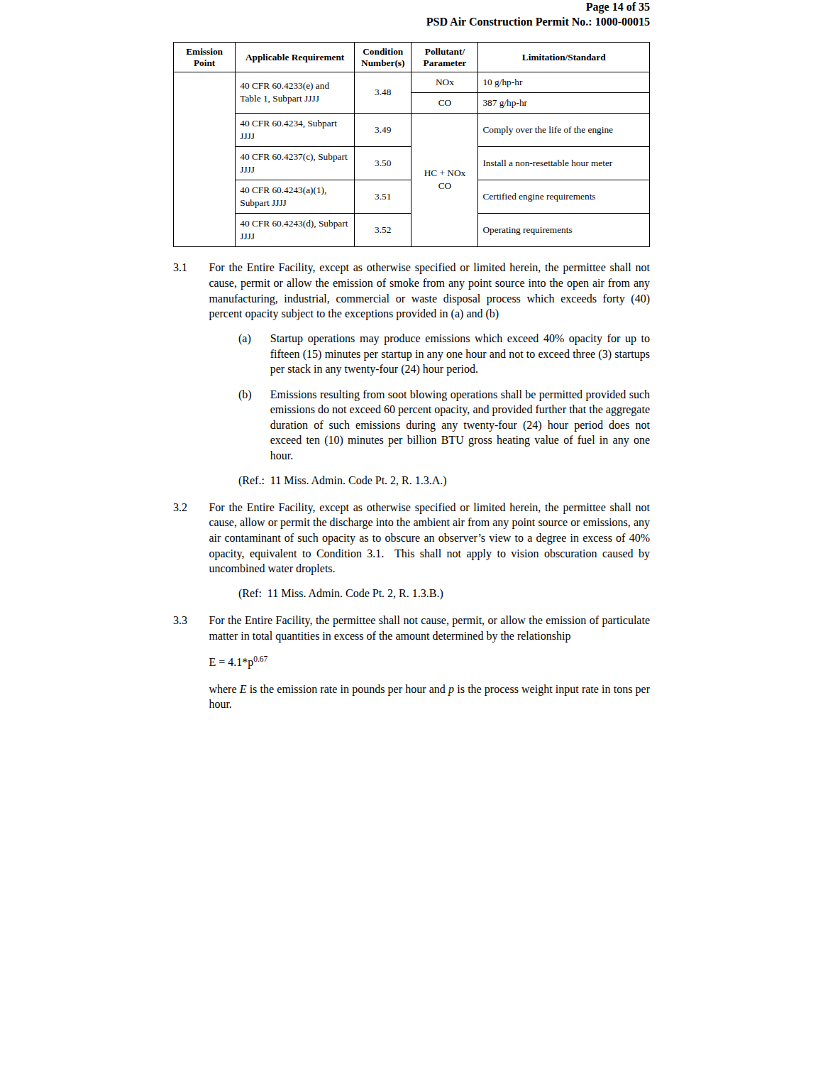Page 14 of 35
PSD Air Construction Permit No.: 1000-00015
| Emission Point | Applicable Requirement | Condition Number(s) | Pollutant/ Parameter | Limitation/Standard |
| --- | --- | --- | --- | --- |
| | 40 CFR 60.4233(e) and Table 1, Subpart JJJJ | 3.48 | NOx | 10 g/hp-hr |
| CO | 387 g/hp-hr |
| 40 CFR 60.4234, Subpart JJJJ | 3.49 | HC + NOx CO | Comply over the life of the engine |
| 40 CFR 60.4237(c), Subpart JJJJ | 3.50 | Install a non-resettable hour meter |
| 40 CFR 60.4243(a)(1), Subpart JJJJ | 3.51 | Certified engine requirements |
| 40 CFR 60.4243(d), Subpart JJJJ | 3.52 | Operating requirements |
3.1
For the Entire Facility, except as otherwise specified or limited herein, the permittee shall not cause, permit or allow the emission of smoke from any point source into the open air from any manufacturing, industrial, commercial or waste disposal process which exceeds forty (40) percent opacity subject to the exceptions provided in (a) and (b)
(a)
Startup operations may produce emissions which exceed 40% opacity for up to fifteen (15) minutes per startup in any one hour and not to exceed three (3) startups per stack in any twenty-four (24) hour period.
(b)
Emissions resulting from soot blowing operations shall be permitted provided such emissions do not exceed 60 percent opacity, and provided further that the aggregate duration of such emissions during any twenty-four (24) hour period does not exceed ten (10) minutes per billion BTU gross heating value of fuel in any one hour.
(Ref.: 11 Miss. Admin. Code Pt. 2, R. 1.3.A.)
3.2
For the Entire Facility, except as otherwise specified or limited herein, the permittee shall not cause, allow or permit the discharge into the ambient air from any point source or emissions, any air contaminant of such opacity as to obscure an observer’s view to a degree in excess of 40% opacity, equivalent to Condition 3.1. This shall not apply to vision obscuration caused by uncombined water droplets.
(Ref: 11 Miss. Admin. Code Pt. 2, R. 1.3.B.)
3.3
For the Entire Facility, the permittee shall not cause, permit, or allow the emission of particulate matter in total quantities in excess of the amount determined by the relationship
E = 4.1*p0.67
where E is the emission rate in pounds per hour and p is the process weight input rate in tons per hour.